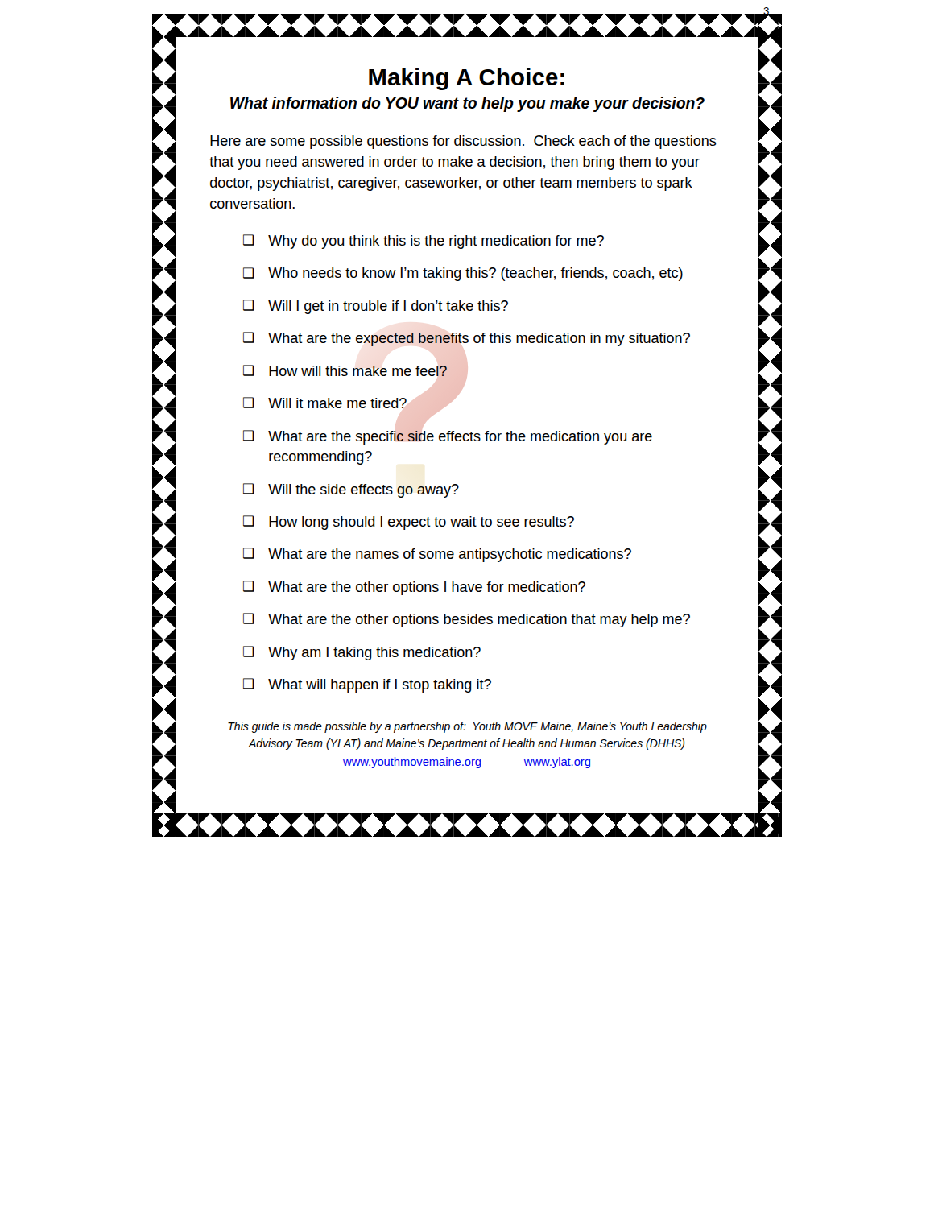3
Making A Choice:
What information do YOU want to help you make your decision?
Here are some possible questions for discussion. Check each of the questions that you need answered in order to make a decision, then bring them to your doctor, psychiatrist, caregiver, caseworker, or other team members to spark conversation.
Why do you think this is the right medication for me?
Who needs to know I’m taking this? (teacher, friends, coach, etc)
Will I get in trouble if I don’t take this?
What are the expected benefits of this medication in my situation?
How will this make me feel?
Will it make me tired?
What are the specific side effects for the medication you are recommending?
Will the side effects go away?
How long should I expect to wait to see results?
What are the names of some antipsychotic medications?
What are the other options I have for medication?
What are the other options besides medication that may help me?
Why am I taking this medication?
What will happen if I stop taking it?
This guide is made possible by a partnership of: Youth MOVE Maine, Maine’s Youth Leadership
Advisory Team (YLAT) and Maine’s Department of Health and Human Services (DHHS)
www.youthmovemaine.org www.ylat.org